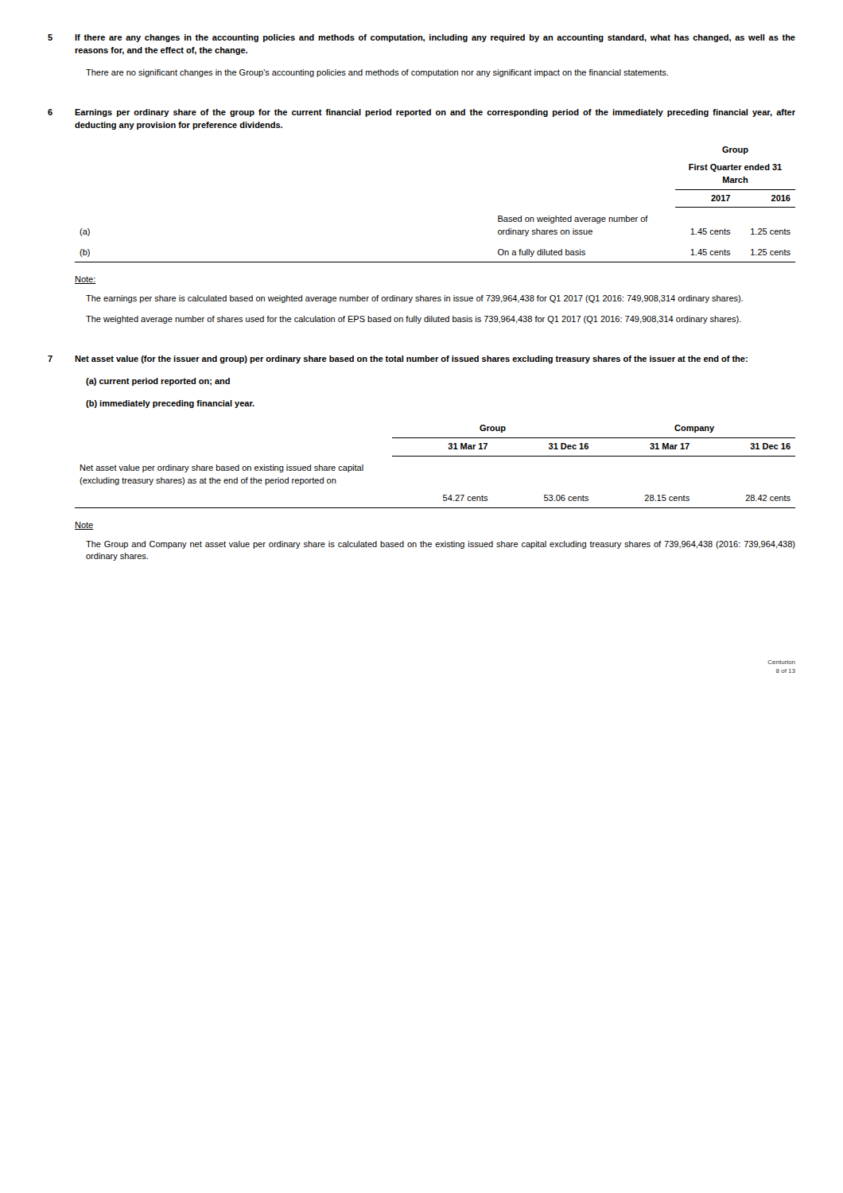5
If there are any changes in the accounting policies and methods of computation, including any required by an accounting standard, what has changed, as well as the reasons for, and the effect of, the change.
There are no significant changes in the Group's accounting policies and methods of computation nor any significant impact on the financial statements.
6
Earnings per ordinary share of the group for the current financial period reported on and the corresponding period of the immediately preceding financial year, after deducting any provision for preference dividends.
| | | Group |
| | | First Quarter ended 31 March |
| | | 2017 | 2016 |
| (a) | Based on weighted average number of ordinary shares on issue | 1.45 cents | 1.25 cents |
| (b) | On a fully diluted basis | 1.45 cents | 1.25 cents |
Note:
The earnings per share is calculated based on weighted average number of ordinary shares in issue of 739,964,438 for Q1 2017 (Q1 2016: 749,908,314 ordinary shares).
The weighted average number of shares used for the calculation of EPS based on fully diluted basis is 739,964,438 for Q1 2017 (Q1 2016: 749,908,314 ordinary shares).
7
Net asset value (for the issuer and group) per ordinary share based on the total number of issued shares excluding treasury shares of the issuer at the end of the:
(a) current period reported on; and
(b) immediately preceding financial year.
| | Group | Company |
| | 31 Mar 17 | 31 Dec 16 | 31 Mar 17 | 31 Dec 16 |
| Net asset value per ordinary share based on existing issued share capital (excluding treasury shares) as at the end of the period reported on | | | | |
| | 54.27 cents | 53.06 cents | 28.15 cents | 28.42 cents |
Note
The Group and Company net asset value per ordinary share is calculated based on the existing issued share capital excluding treasury shares of 739,964,438 (2016: 739,964,438) ordinary shares.
Centurion
8 of 13